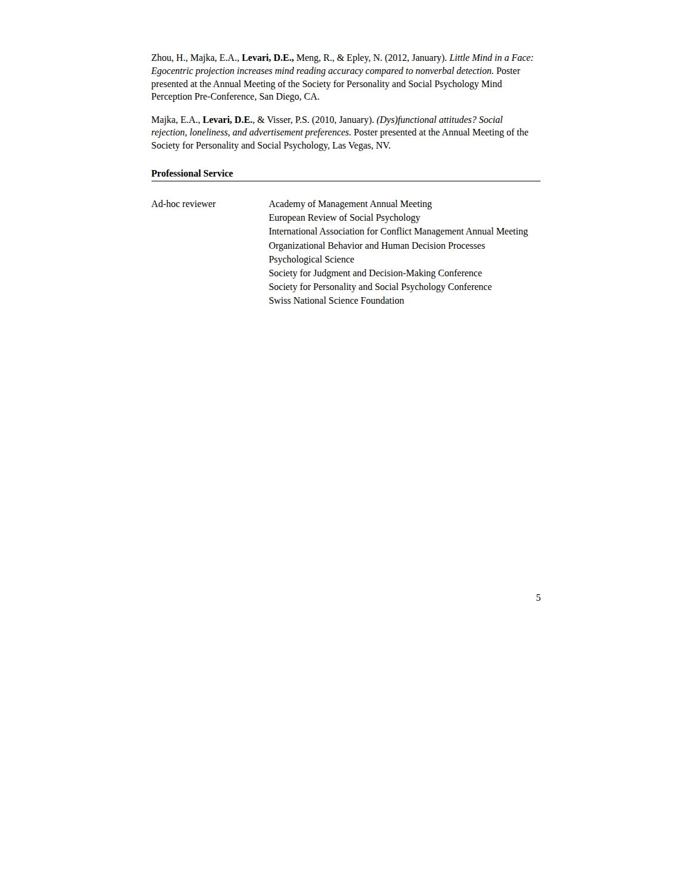Zhou, H., Majka, E.A., Levari, D.E., Meng, R., & Epley, N. (2012, January). Little Mind in a Face: Egocentric projection increases mind reading accuracy compared to nonverbal detection. Poster presented at the Annual Meeting of the Society for Personality and Social Psychology Mind Perception Pre-Conference, San Diego, CA.
Majka, E.A., Levari, D.E., & Visser, P.S. (2010, January). (Dys)functional attitudes? Social rejection, loneliness, and advertisement preferences. Poster presented at the Annual Meeting of the Society for Personality and Social Psychology, Las Vegas, NV.
Professional Service
| Ad-hoc reviewer | Academy of Management Annual Meeting European Review of Social Psychology International Association for Conflict Management Annual Meeting Organizational Behavior and Human Decision Processes Psychological Science Society for Judgment and Decision-Making Conference Society for Personality and Social Psychology Conference Swiss National Science Foundation |
5